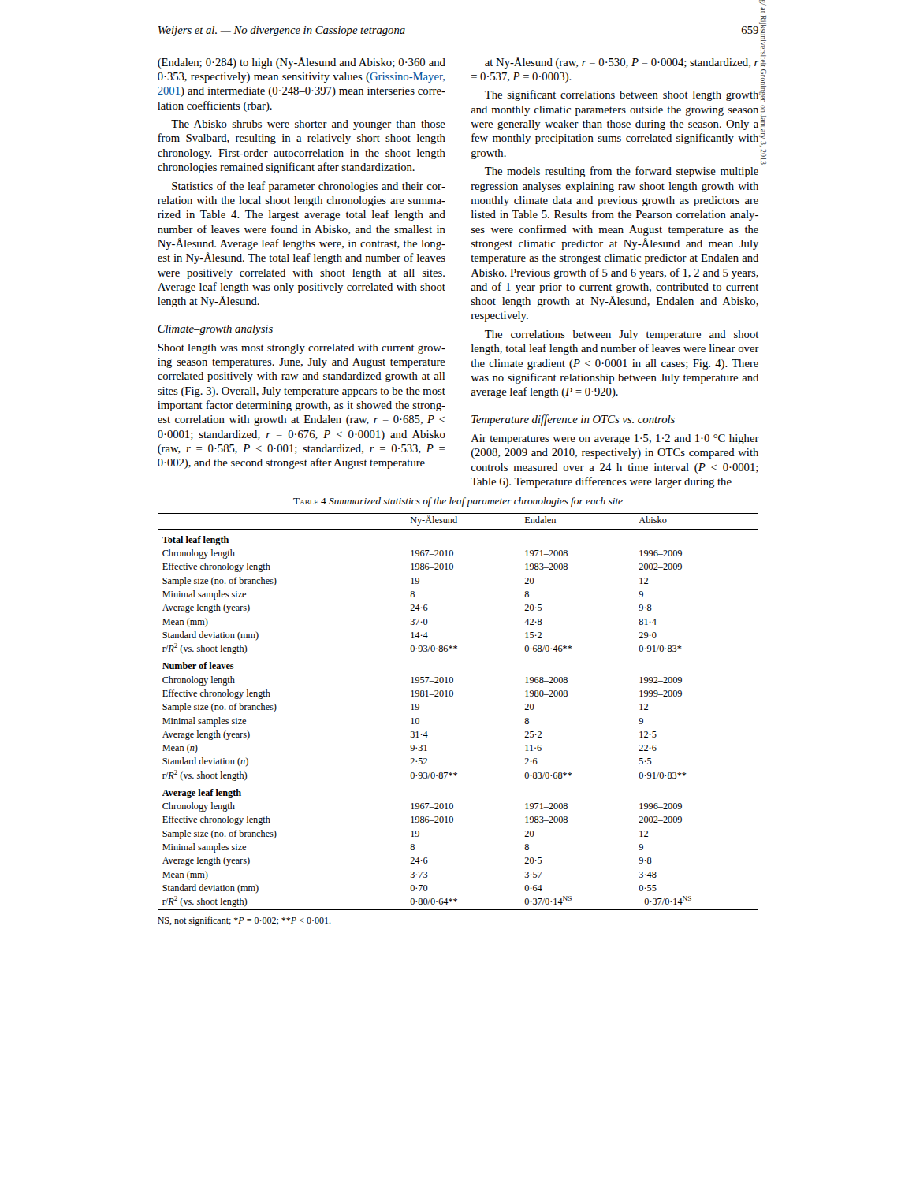Weijers et al. — No divergence in Cassiope tetragona 659
Downloaded from http://aob.oxfordjournals.org/ at Rijksuniversiteit Groningen on January 3, 2013
(Endalen; 0·284) to high (Ny-Ålesund and Abisko; 0·360 and 0·353, respectively) mean sensitivity values (Grissino-Mayer, 2001) and intermediate (0·248–0·397) mean interseries correlation coefficients (rbar).
The Abisko shrubs were shorter and younger than those from Svalbard, resulting in a relatively short shoot length chronology. First-order autocorrelation in the shoot length chronologies remained significant after standardization.
Statistics of the leaf parameter chronologies and their correlation with the local shoot length chronologies are summarized in Table 4. The largest average total leaf length and number of leaves were found in Abisko, and the smallest in Ny-Ålesund. Average leaf lengths were, in contrast, the longest in Ny-Ålesund. The total leaf length and number of leaves were positively correlated with shoot length at all sites. Average leaf length was only positively correlated with shoot length at Ny-Ålesund.
Climate–growth analysis
Shoot length was most strongly correlated with current growing season temperatures. June, July and August temperature correlated positively with raw and standardized growth at all sites (Fig. 3). Overall, July temperature appears to be the most important factor determining growth, as it showed the strongest correlation with growth at Endalen (raw, r = 0·685, P < 0·0001; standardized, r = 0·676, P < 0·0001) and Abisko (raw, r = 0·585, P < 0·001; standardized, r = 0·533, P = 0·002), and the second strongest after August temperature
at Ny-Ålesund (raw, r = 0·530, P = 0·0004; standardized, r = 0·537, P = 0·0003).
The significant correlations between shoot length growth and monthly climatic parameters outside the growing season were generally weaker than those during the season. Only a few monthly precipitation sums correlated significantly with growth.
The models resulting from the forward stepwise multiple regression analyses explaining raw shoot length growth with monthly climate data and previous growth as predictors are listed in Table 5. Results from the Pearson correlation analyses were confirmed with mean August temperature as the strongest climatic predictor at Ny-Ålesund and mean July temperature as the strongest climatic predictor at Endalen and Abisko. Previous growth of 5 and 6 years, of 1, 2 and 5 years, and of 1 year prior to current growth, contributed to current shoot length growth at Ny-Ålesund, Endalen and Abisko, respectively.
The correlations between July temperature and shoot length, total leaf length and number of leaves were linear over the climate gradient (P < 0·0001 in all cases; Fig. 4). There was no significant relationship between July temperature and average leaf length (P = 0·920).
Temperature difference in OTCs vs. controls
Air temperatures were on average 1·5, 1·2 and 1·0 °C higher (2008, 2009 and 2010, respectively) in OTCs compared with controls measured over a 24 h time interval (P < 0·0001; Table 6). Temperature differences were larger during the
Table 4 Summarized statistics of the leaf parameter chronologies for each site
| | Ny-Ålesund | Endalen | Abisko |
| --- | --- | --- | --- |
| Total leaf length |
| Chronology length | 1967–2010 | 1971–2008 | 1996–2009 |
| Effective chronology length | 1986–2010 | 1983–2008 | 2002–2009 |
| Sample size (no. of branches) | 19 | 20 | 12 |
| Minimal samples size | 8 | 8 | 9 |
| Average length (years) | 24·6 | 20·5 | 9·8 |
| Mean (mm) | 37·0 | 42·8 | 81·4 |
| Standard deviation (mm) | 14·4 | 15·2 | 29·0 |
| r/ R 2 (vs. shoot length) | 0·93/0·86** | 0·68/0·46** | 0·91/0·83* |
| Number of leaves |
| Chronology length | 1957–2010 | 1968–2008 | 1992–2009 |
| Effective chronology length | 1981–2010 | 1980–2008 | 1999–2009 |
| Sample size (no. of branches) | 19 | 20 | 12 |
| Minimal samples size | 10 | 8 | 9 |
| Average length (years) | 31·4 | 25·2 | 12·5 |
| Mean ( n ) | 9·31 | 11·6 | 22·6 |
| Standard deviation ( n ) | 2·52 | 2·6 | 5·5 |
| r/ R 2 (vs. shoot length) | 0·93/0·87** | 0·83/0·68** | 0·91/0·83** |
| Average leaf length |
| Chronology length | 1967–2010 | 1971–2008 | 1996–2009 |
| Effective chronology length | 1986–2010 | 1983–2008 | 2002–2009 |
| Sample size (no. of branches) | 19 | 20 | 12 |
| Minimal samples size | 8 | 8 | 9 |
| Average length (years) | 24·6 | 20·5 | 9·8 |
| Mean (mm) | 3·73 | 3·57 | 3·48 |
| Standard deviation (mm) | 0·70 | 0·64 | 0·55 |
| r/ R 2 (vs. shoot length) | 0·80/0·64** | 0·37/0·14 NS | −0·37/0·14 NS |
NS, not significant; *P = 0·002; **P < 0·001.